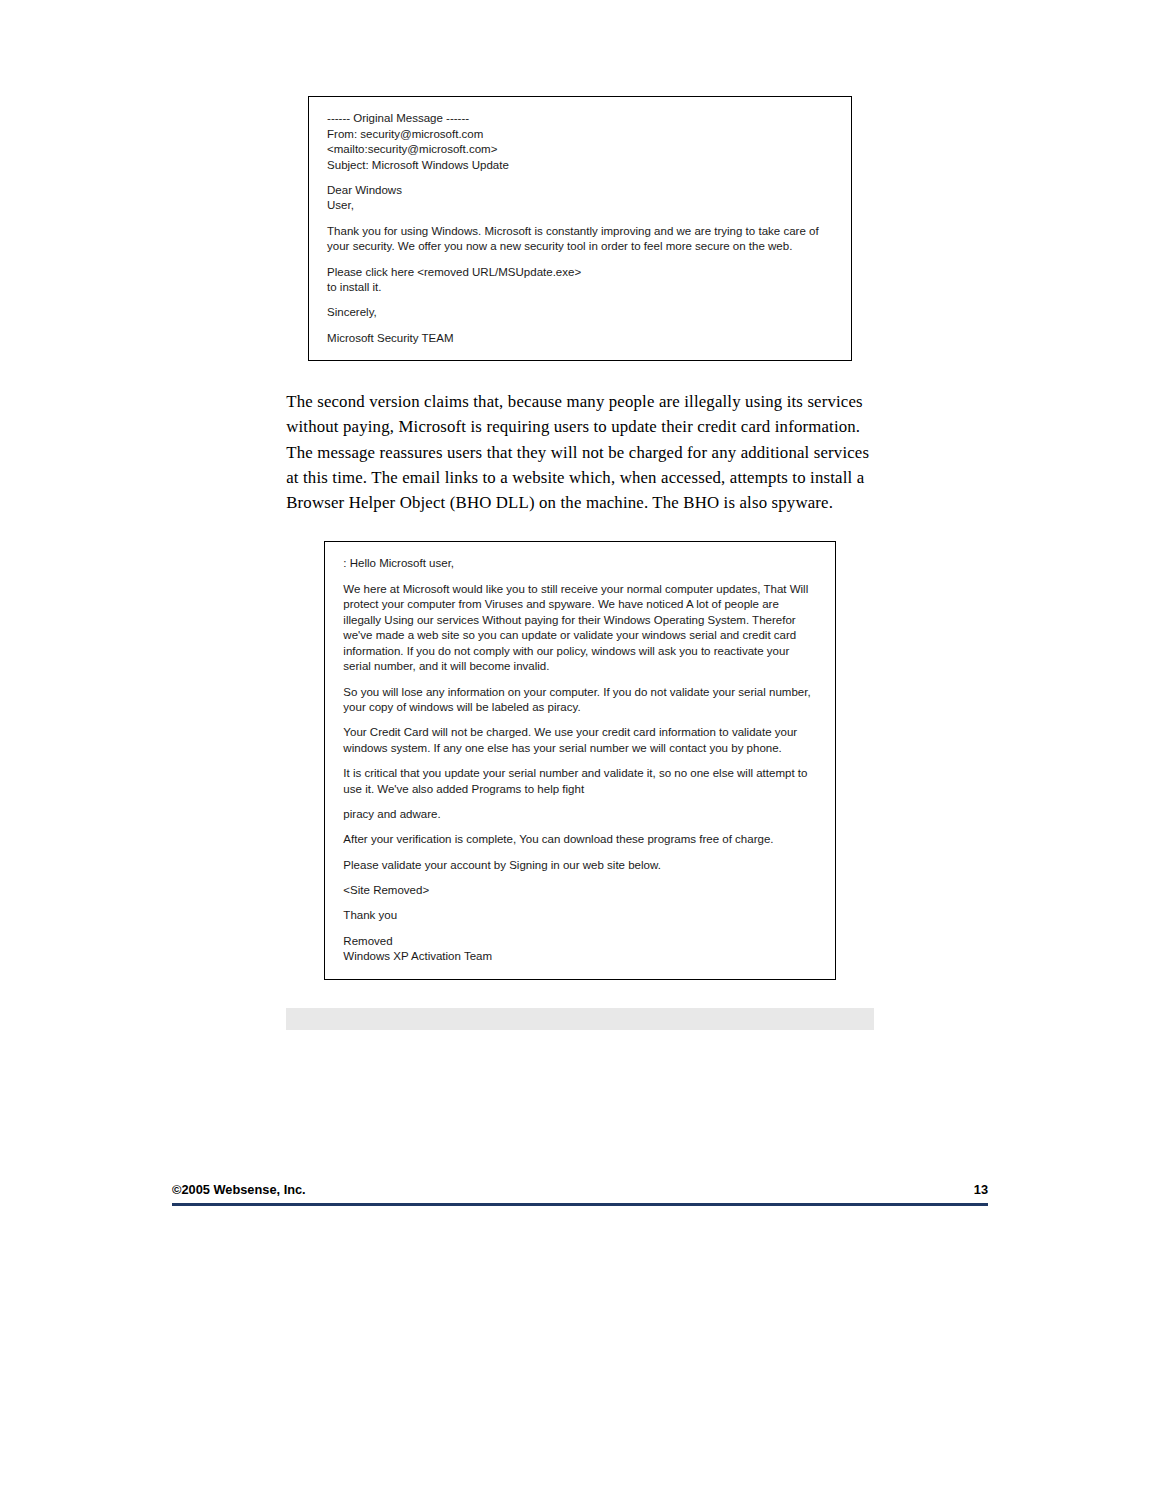------ Original Message ------
From: security@microsoft.com
<mailto:security@microsoft.com>
Subject: Microsoft Windows Update
Dear Windows
User,
Thank you for using Windows. Microsoft is constantly improving and we are trying to take care of your security. We offer you now a new security tool in order to feel more secure on the web.
Please click here <removed URL/MSUpdate.exe>
to install it.
Sincerely,
Microsoft Security TEAM
The second version claims that, because many people are illegally using its services without paying, Microsoft is requiring users to update their credit card information. The message reassures users that they will not be charged for any additional services at this time. The email links to a website which, when accessed, attempts to install a Browser Helper Object (BHO DLL) on the machine. The BHO is also spyware.
: Hello Microsoft user,
We here at Microsoft would like you to still receive your normal computer updates, That Will protect your computer from Viruses and spyware. We have noticed A lot of people are illegally Using our services Without paying for their Windows Operating System. Therefor we've made a web site so you can update or validate your windows serial and credit card information. If you do not comply with our policy, windows will ask you to reactivate your serial number, and it will become invalid.
So you will lose any information on your computer. If you do not validate your serial number, your copy of windows will be labeled as piracy.
Your Credit Card will not be charged. We use your credit card information to validate your windows system. If any one else has your serial number we will contact you by phone.
It is critical that you update your serial number and validate it, so no one else will attempt to use it. We've also added Programs to help fight
piracy and adware.
After your verification is complete, You can download these programs free of charge.
Please validate your account by Signing in our web site below.
<Site Removed>
Thank you
Removed
Windows XP Activation Team
©2005 Websense, Inc. 13